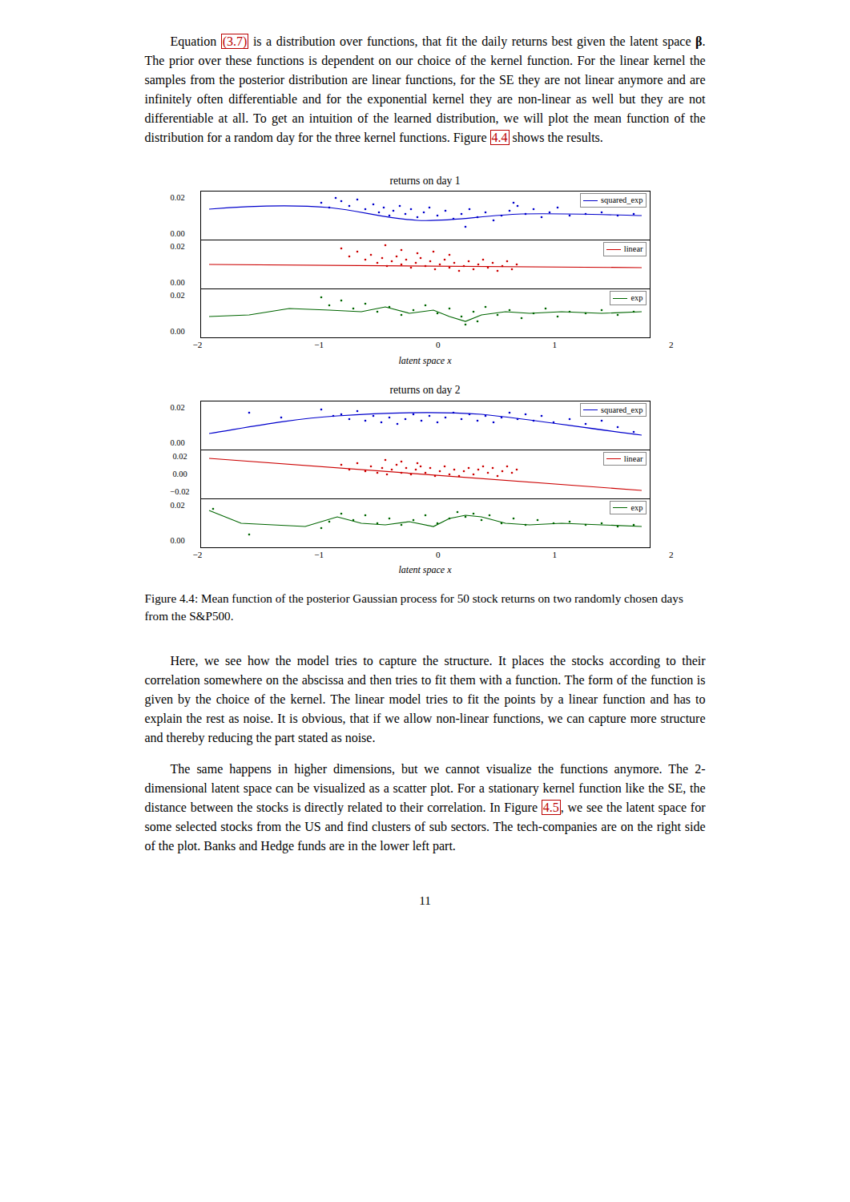Equation (3.7) is a distribution over functions, that fit the daily returns best given the latent space β. The prior over these functions is dependent on our choice of the kernel function. For the linear kernel the samples from the posterior distribution are linear functions, for the SE they are not linear anymore and are infinitely often differentiable and for the exponential kernel they are non-linear as well but they are not differentiable at all. To get an intuition of the learned distribution, we will plot the mean function of the distribution for a random day for the three kernel functions. Figure 4.4 shows the results.
returns on day 1
squared_exp
0.020.00
linear
0.020.00
exp
0.020.00
−2−1012
latent space x
returns on day 2
squared_exp
0.020.00
linear
0.020.00−0.02
exp
0.020.00
−2−1012
latent space x
Figure 4.4: Mean function of the posterior Gaussian process for 50 stock returns on two randomly chosen days from the S&P500.
Here, we see how the model tries to capture the structure. It places the stocks according to their correlation somewhere on the abscissa and then tries to fit them with a function. The form of the function is given by the choice of the kernel. The linear model tries to fit the points by a linear function and has to explain the rest as noise. It is obvious, that if we allow non-linear functions, we can capture more structure and thereby reducing the part stated as noise.
The same happens in higher dimensions, but we cannot visualize the functions anymore. The 2-dimensional latent space can be visualized as a scatter plot. For a stationary kernel function like the SE, the distance between the stocks is directly related to their correlation. In Figure 4.5, we see the latent space for some selected stocks from the US and find clusters of sub sectors. The tech-companies are on the right side of the plot. Banks and Hedge funds are in the lower left part.
11